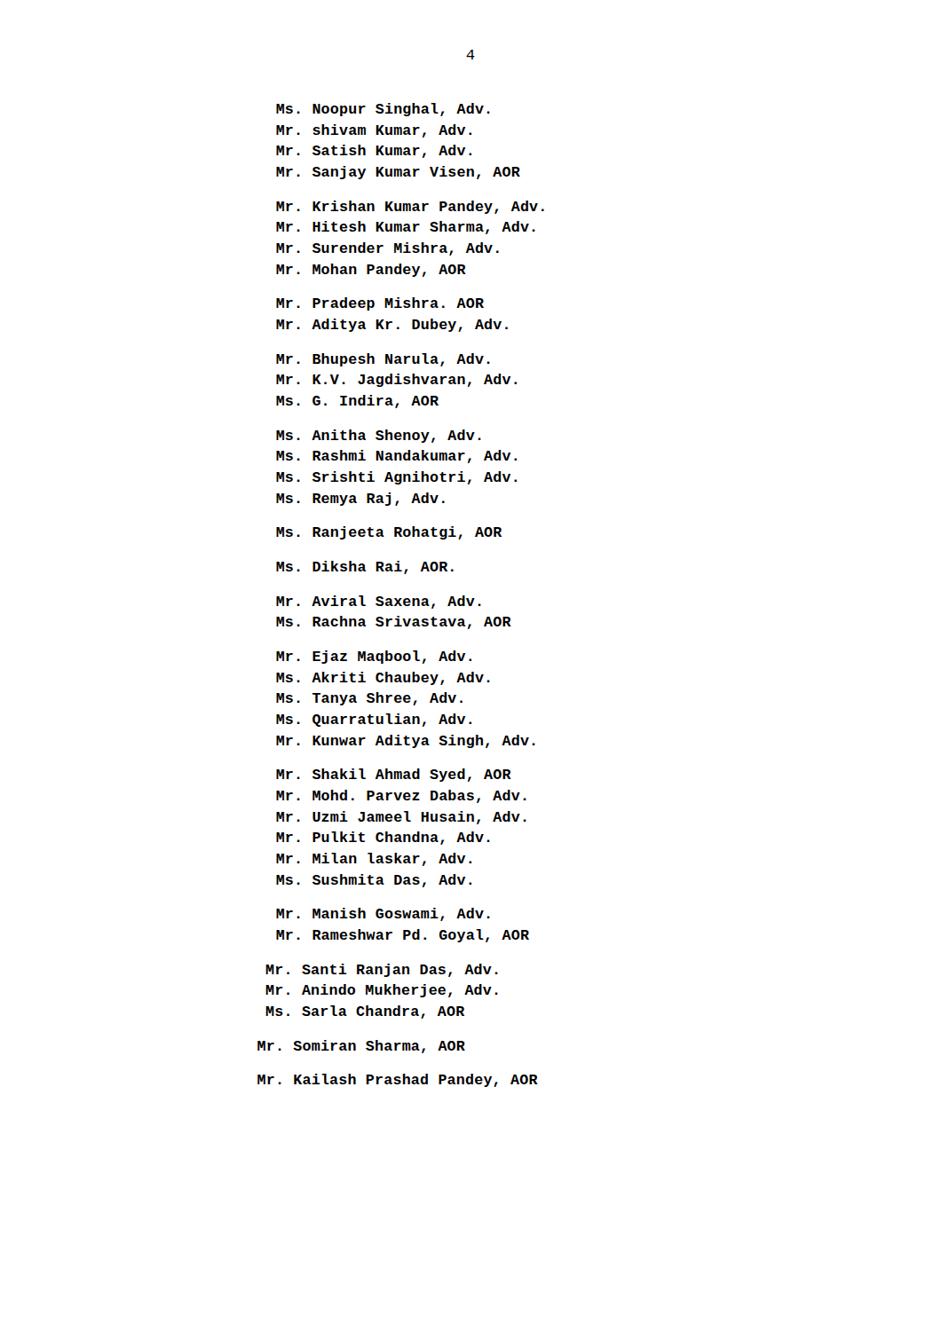4
Ms. Noopur Singhal, Adv.
Mr. shivam Kumar, Adv.
Mr. Satish Kumar, Adv.
Mr. Sanjay Kumar Visen, AOR
Mr. Krishan Kumar Pandey, Adv.
Mr. Hitesh Kumar Sharma, Adv.
Mr. Surender Mishra, Adv.
Mr. Mohan Pandey, AOR
Mr. Pradeep Mishra. AOR
Mr. Aditya Kr. Dubey, Adv.
Mr. Bhupesh Narula, Adv.
Mr. K.V. Jagdishvaran, Adv.
Ms. G. Indira, AOR
Ms. Anitha Shenoy, Adv.
Ms. Rashmi Nandakumar, Adv.
Ms. Srishti Agnihotri, Adv.
Ms. Remya Raj, Adv.
Ms. Ranjeeta Rohatgi, AOR
Ms. Diksha Rai, AOR.
Mr. Aviral Saxena, Adv.
Ms. Rachna Srivastava, AOR
Mr. Ejaz Maqbool, Adv.
Ms. Akriti Chaubey, Adv.
Ms. Tanya Shree, Adv.
Ms. Quarratulian, Adv.
Mr. Kunwar Aditya Singh, Adv.
Mr. Shakil Ahmad Syed, AOR
Mr. Mohd. Parvez Dabas, Adv.
Mr. Uzmi Jameel Husain, Adv.
Mr. Pulkit Chandna, Adv.
Mr. Milan laskar, Adv.
Ms. Sushmita Das, Adv.
Mr. Manish Goswami, Adv.
Mr. Rameshwar Pd. Goyal, AOR
Mr. Santi Ranjan Das, Adv.
Mr. Anindo Mukherjee, Adv.
Ms. Sarla Chandra, AOR
Mr. Somiran Sharma, AOR
Mr. Kailash Prashad Pandey, AOR